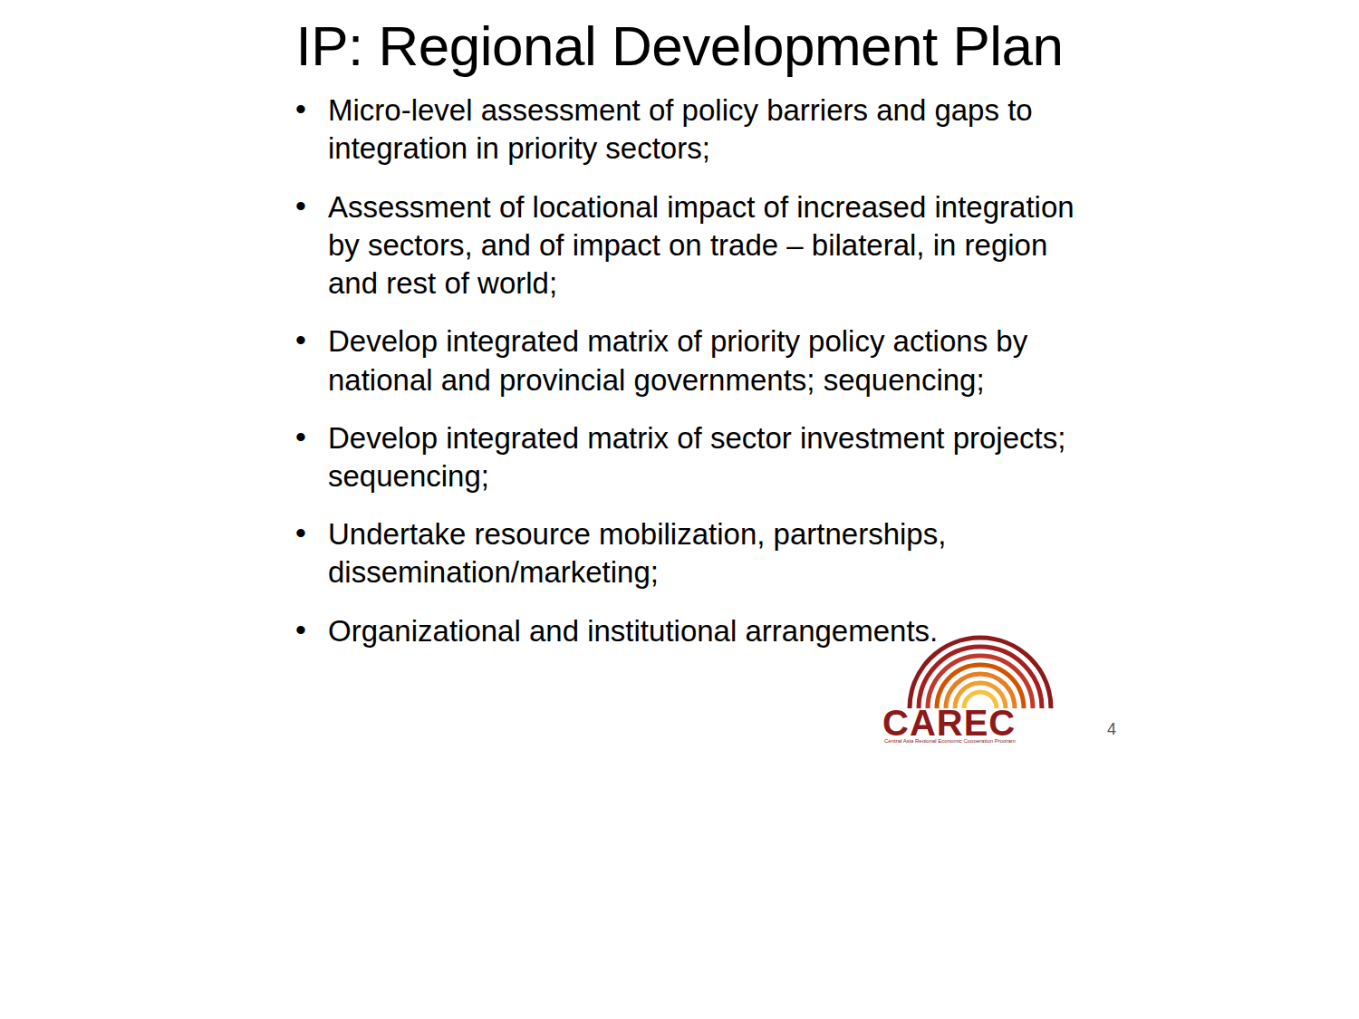IP: Regional Development Plan
Micro-level assessment of policy barriers and gaps to integration in priority sectors;
Assessment of locational impact of increased integration by sectors, and of impact on trade – bilateral, in region and rest of world;
Develop integrated matrix of priority policy actions by national and provincial governments; sequencing;
Develop integrated matrix of sector investment projects; sequencing;
Undertake resource mobilization, partnerships, dissemination/marketing;
Organizational and institutional arrangements.
CAREC Central Asia Regional Economic Cooperation Program
4